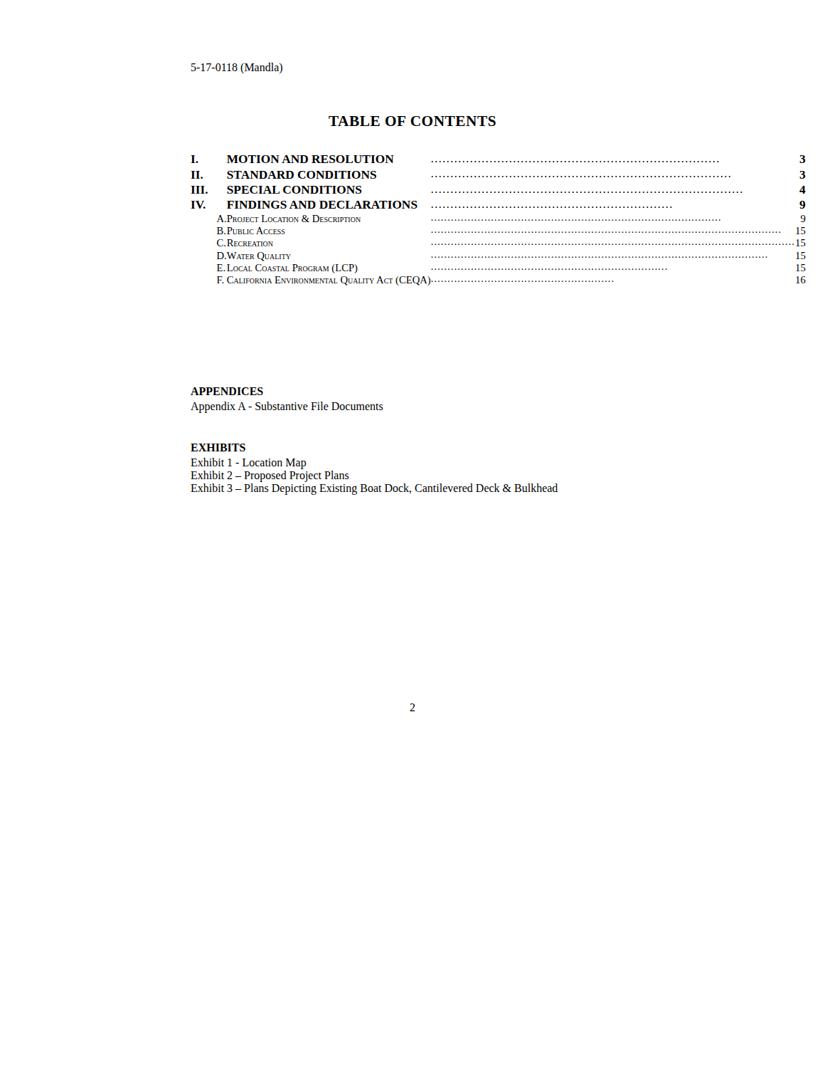5-17-0118 (Mandla)
TABLE OF CONTENTS
| I. | MOTION AND RESOLUTION | .......................................................................... | 3 |
| II. | STANDARD CONDITIONS | ............................................................................. | 3 |
| III. | SPECIAL CONDITIONS | ................................................................................ | 4 |
| IV. | FINDINGS AND DECLARATIONS | .............................................................. | 9 |
| A. | Project Location & Description | ....................................................................................... | 9 |
| B. | Public Access | ......................................................................................................... | 15 |
| C. | Recreation | ............................................................................................................. | 15 |
| D. | Water Quality | ..................................................................................................... | 15 |
| E. | Local Coastal Program (LCP) | ....................................................................... | 15 |
| F. | California Environmental Quality Act (CEQA) | ....................................................... | 16 |
APPENDICES
Appendix A - Substantive File Documents
EXHIBITS
Exhibit 1 - Location Map
Exhibit 2 – Proposed Project Plans
Exhibit 3 – Plans Depicting Existing Boat Dock, Cantilevered Deck & Bulkhead
2